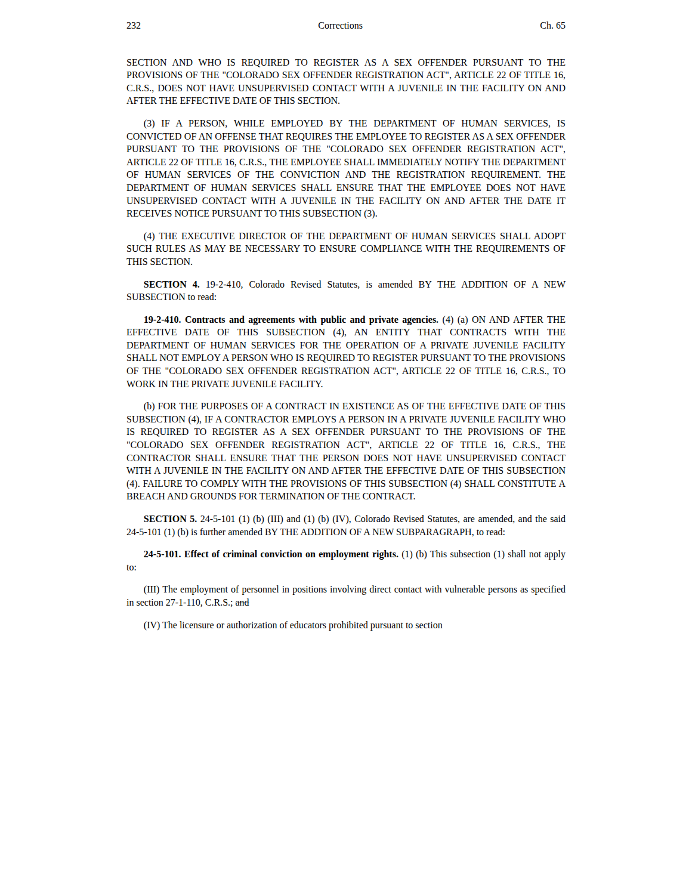232 Corrections Ch. 65
SECTION AND WHO IS REQUIRED TO REGISTER AS A SEX OFFENDER PURSUANT TO THE PROVISIONS OF THE "COLORADO SEX OFFENDER REGISTRATION ACT", ARTICLE 22 OF TITLE 16, C.R.S., DOES NOT HAVE UNSUPERVISED CONTACT WITH A JUVENILE IN THE FACILITY ON AND AFTER THE EFFECTIVE DATE OF THIS SECTION.
(3) IF A PERSON, WHILE EMPLOYED BY THE DEPARTMENT OF HUMAN SERVICES, IS CONVICTED OF AN OFFENSE THAT REQUIRES THE EMPLOYEE TO REGISTER AS A SEX OFFENDER PURSUANT TO THE PROVISIONS OF THE "COLORADO SEX OFFENDER REGISTRATION ACT", ARTICLE 22 OF TITLE 16, C.R.S., THE EMPLOYEE SHALL IMMEDIATELY NOTIFY THE DEPARTMENT OF HUMAN SERVICES OF THE CONVICTION AND THE REGISTRATION REQUIREMENT. THE DEPARTMENT OF HUMAN SERVICES SHALL ENSURE THAT THE EMPLOYEE DOES NOT HAVE UNSUPERVISED CONTACT WITH A JUVENILE IN THE FACILITY ON AND AFTER THE DATE IT RECEIVES NOTICE PURSUANT TO THIS SUBSECTION (3).
(4) THE EXECUTIVE DIRECTOR OF THE DEPARTMENT OF HUMAN SERVICES SHALL ADOPT SUCH RULES AS MAY BE NECESSARY TO ENSURE COMPLIANCE WITH THE REQUIREMENTS OF THIS SECTION.
SECTION 4. 19-2-410, Colorado Revised Statutes, is amended BY THE ADDITION OF A NEW SUBSECTION to read:
19-2-410. Contracts and agreements with public and private agencies. (4) (a) ON AND AFTER THE EFFECTIVE DATE OF THIS SUBSECTION (4), AN ENTITY THAT CONTRACTS WITH THE DEPARTMENT OF HUMAN SERVICES FOR THE OPERATION OF A PRIVATE JUVENILE FACILITY SHALL NOT EMPLOY A PERSON WHO IS REQUIRED TO REGISTER PURSUANT TO THE PROVISIONS OF THE "COLORADO SEX OFFENDER REGISTRATION ACT", ARTICLE 22 OF TITLE 16, C.R.S., TO WORK IN THE PRIVATE JUVENILE FACILITY.
(b) FOR THE PURPOSES OF A CONTRACT IN EXISTENCE AS OF THE EFFECTIVE DATE OF THIS SUBSECTION (4), IF A CONTRACTOR EMPLOYS A PERSON IN A PRIVATE JUVENILE FACILITY WHO IS REQUIRED TO REGISTER AS A SEX OFFENDER PURSUANT TO THE PROVISIONS OF THE "COLORADO SEX OFFENDER REGISTRATION ACT", ARTICLE 22 OF TITLE 16, C.R.S., THE CONTRACTOR SHALL ENSURE THAT THE PERSON DOES NOT HAVE UNSUPERVISED CONTACT WITH A JUVENILE IN THE FACILITY ON AND AFTER THE EFFECTIVE DATE OF THIS SUBSECTION (4). FAILURE TO COMPLY WITH THE PROVISIONS OF THIS SUBSECTION (4) SHALL CONSTITUTE A BREACH AND GROUNDS FOR TERMINATION OF THE CONTRACT.
SECTION 5. 24-5-101 (1) (b) (III) and (1) (b) (IV), Colorado Revised Statutes, are amended, and the said 24-5-101 (1) (b) is further amended BY THE ADDITION OF A NEW SUBPARAGRAPH, to read:
24-5-101. Effect of criminal conviction on employment rights. (1) (b) This subsection (1) shall not apply to:
(III) The employment of personnel in positions involving direct contact with vulnerable persons as specified in section 27-1-110, C.R.S.; and
(IV) The licensure or authorization of educators prohibited pursuant to section